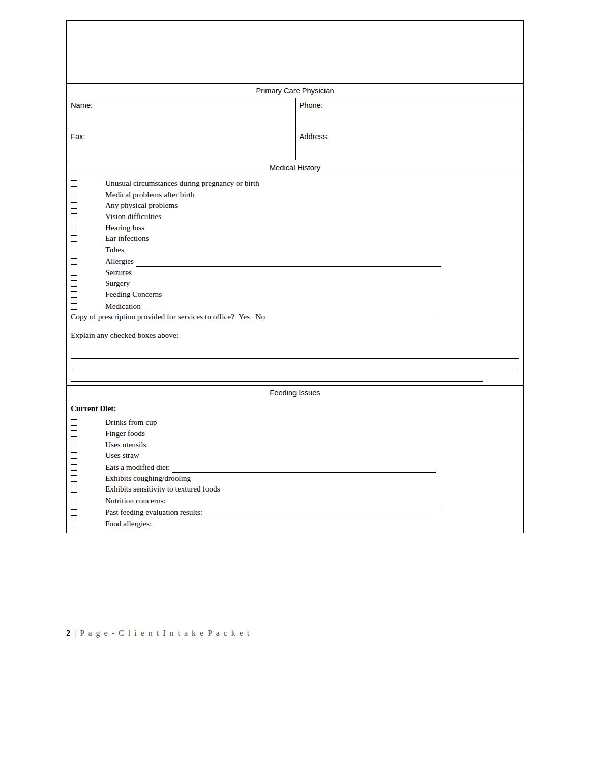| Primary Care Physician |
| Name: | Phone: |
| Fax: | Address: |
| Medical History |
| Unusual circumstances during pregnancy or birth Medical problems after birth Any physical problems Vision difficulties Hearing loss Ear infections Tubes Allergies Seizures Surgery Feeding Concerns Medication Copy of prescription provided for services to office? Yes No Explain any checked boxes above: |
| Feeding Issues |
| Current Diet: Drinks from cup Finger foods Uses utensils Uses straw Eats a modified diet: Exhibits coughing/drooling Exhibits sensitivity to textured foods Nutrition concerns: Past feeding evaluation results: Food allergies: |
2 | P a g e - C l i e n t I n t a k e P a c k e t